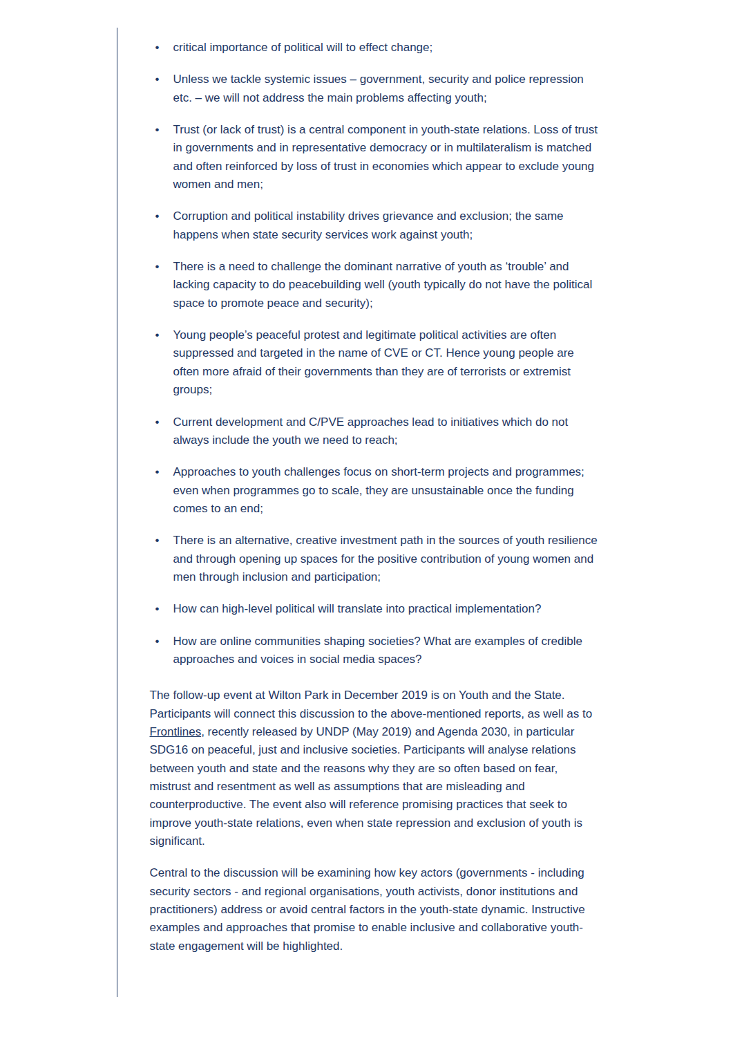critical importance of political will to effect change;
Unless we tackle systemic issues – government, security and police repression etc. – we will not address the main problems affecting youth;
Trust (or lack of trust) is a central component in youth-state relations. Loss of trust in governments and in representative democracy or in multilateralism is matched and often reinforced by loss of trust in economies which appear to exclude young women and men;
Corruption and political instability drives grievance and exclusion; the same happens when state security services work against youth;
There is a need to challenge the dominant narrative of youth as ‘trouble’ and lacking capacity to do peacebuilding well (youth typically do not have the political space to promote peace and security);
Young people’s peaceful protest and legitimate political activities are often suppressed and targeted in the name of CVE or CT. Hence young people are often more afraid of their governments than they are of terrorists or extremist groups;
Current development and C/PVE approaches lead to initiatives which do not always include the youth we need to reach;
Approaches to youth challenges focus on short-term projects and programmes; even when programmes go to scale, they are unsustainable once the funding comes to an end;
There is an alternative, creative investment path in the sources of youth resilience and through opening up spaces for the positive contribution of young women and men through inclusion and participation;
How can high-level political will translate into practical implementation?
How are online communities shaping societies? What are examples of credible approaches and voices in social media spaces?
The follow-up event at Wilton Park in December 2019 is on Youth and the State. Participants will connect this discussion to the above-mentioned reports, as well as to Frontlines, recently released by UNDP (May 2019) and Agenda 2030, in particular SDG16 on peaceful, just and inclusive societies. Participants will analyse relations between youth and state and the reasons why they are so often based on fear, mistrust and resentment as well as assumptions that are misleading and counterproductive. The event also will reference promising practices that seek to improve youth-state relations, even when state repression and exclusion of youth is significant.
Central to the discussion will be examining how key actors (governments - including security sectors - and regional organisations, youth activists, donor institutions and practitioners) address or avoid central factors in the youth-state dynamic. Instructive examples and approaches that promise to enable inclusive and collaborative youth-state engagement will be highlighted.